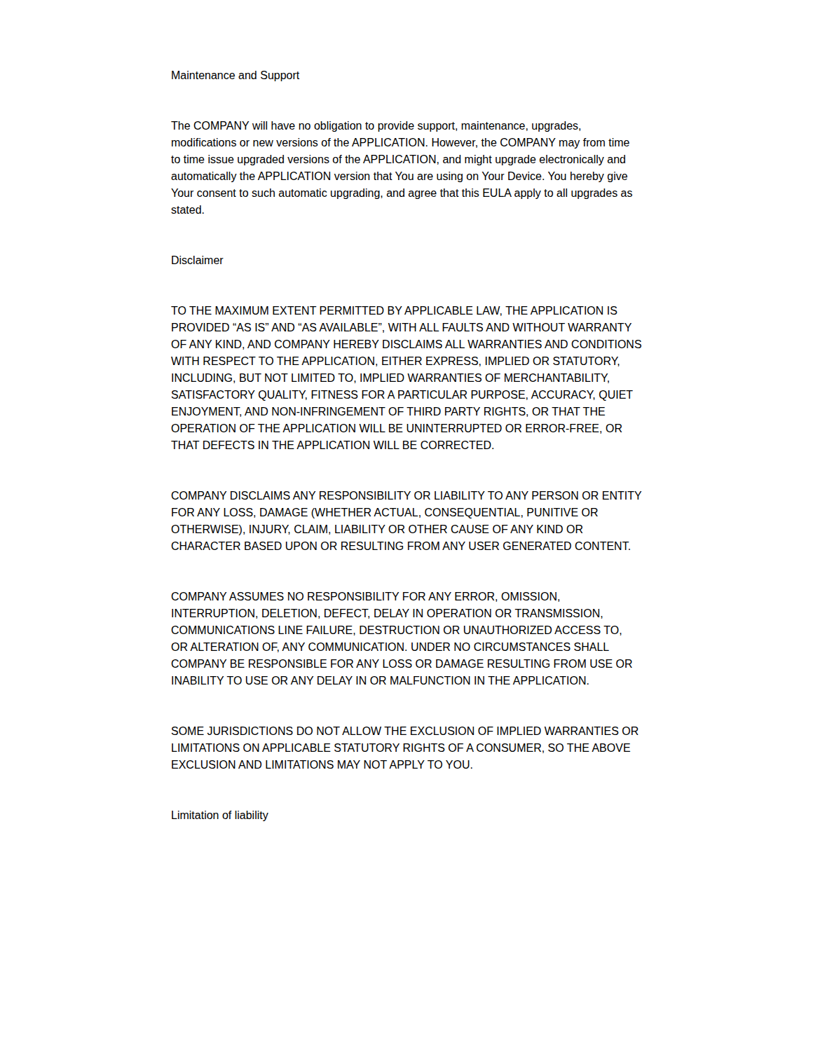Maintenance and Support
The COMPANY will have no obligation to provide support, maintenance, upgrades, modifications or new versions of the APPLICATION. However, the COMPANY may from time to time issue upgraded versions of the APPLICATION, and might upgrade electronically and automatically the APPLICATION version that You are using on Your Device. You hereby give Your consent to such automatic upgrading, and agree that this EULA apply to all upgrades as stated.
Disclaimer
TO THE MAXIMUM EXTENT PERMITTED BY APPLICABLE LAW, THE APPLICATION IS PROVIDED “AS IS” AND “AS AVAILABLE”, WITH ALL FAULTS AND WITHOUT WARRANTY OF ANY KIND, AND COMPANY HEREBY DISCLAIMS ALL WARRANTIES AND CONDITIONS WITH RESPECT TO THE APPLICATION, EITHER EXPRESS, IMPLIED OR STATUTORY, INCLUDING, BUT NOT LIMITED TO, IMPLIED WARRANTIES OF MERCHANTABILITY, SATISFACTORY QUALITY, FITNESS FOR A PARTICULAR PURPOSE, ACCURACY, QUIET ENJOYMENT, AND NON-INFRINGEMENT OF THIRD PARTY RIGHTS, OR THAT THE OPERATION OF THE APPLICATION WILL BE UNINTERRUPTED OR ERROR-FREE, OR THAT DEFECTS IN THE APPLICATION WILL BE CORRECTED.
COMPANY DISCLAIMS ANY RESPONSIBILITY OR LIABILITY TO ANY PERSON OR ENTITY FOR ANY LOSS, DAMAGE (WHETHER ACTUAL, CONSEQUENTIAL, PUNITIVE OR OTHERWISE), INJURY, CLAIM, LIABILITY OR OTHER CAUSE OF ANY KIND OR CHARACTER BASED UPON OR RESULTING FROM ANY USER GENERATED CONTENT.
COMPANY ASSUMES NO RESPONSIBILITY FOR ANY ERROR, OMISSION, INTERRUPTION, DELETION, DEFECT, DELAY IN OPERATION OR TRANSMISSION, COMMUNICATIONS LINE FAILURE, DESTRUCTION OR UNAUTHORIZED ACCESS TO, OR ALTERATION OF, ANY COMMUNICATION. UNDER NO CIRCUMSTANCES SHALL COMPANY BE RESPONSIBLE FOR ANY LOSS OR DAMAGE RESULTING FROM USE OR INABILITY TO USE OR ANY DELAY IN OR MALFUNCTION IN THE APPLICATION.
SOME JURISDICTIONS DO NOT ALLOW THE EXCLUSION OF IMPLIED WARRANTIES OR LIMITATIONS ON APPLICABLE STATUTORY RIGHTS OF A CONSUMER, SO THE ABOVE EXCLUSION AND LIMITATIONS MAY NOT APPLY TO YOU.
Limitation of liability